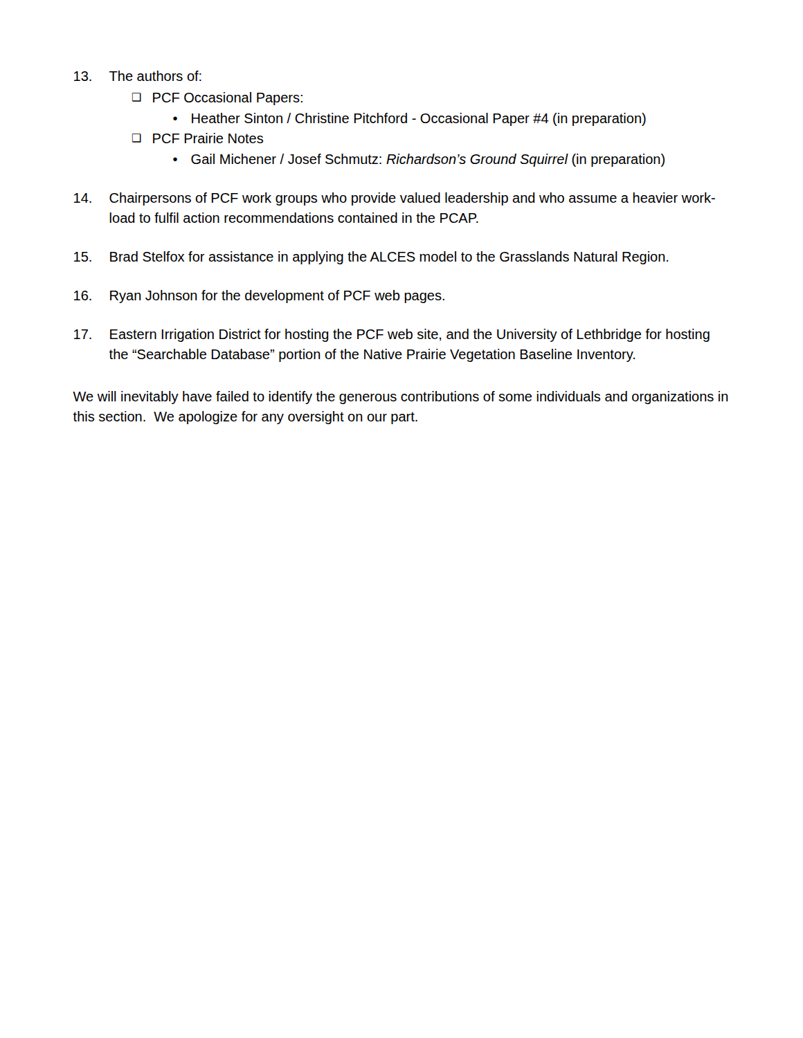13. The authors of:
❑PCF Occasional Papers:
•Heather Sinton / Christine Pitchford - Occasional Paper #4 (in preparation)
❑PCF Prairie Notes
•Gail Michener / Josef Schmutz: Richardson’s Ground Squirrel (in preparation)
14. Chairpersons of PCF work groups who provide valued leadership and who assume a heavier work-load to fulfil action recommendations contained in the PCAP.
15. Brad Stelfox for assistance in applying the ALCES model to the Grasslands Natural Region.
16. Ryan Johnson for the development of PCF web pages.
17. Eastern Irrigation District for hosting the PCF web site, and the University of Lethbridge for hosting the “Searchable Database” portion of the Native Prairie Vegetation Baseline Inventory.
We will inevitably have failed to identify the generous contributions of some individuals and organizations in this section. We apologize for any oversight on our part.